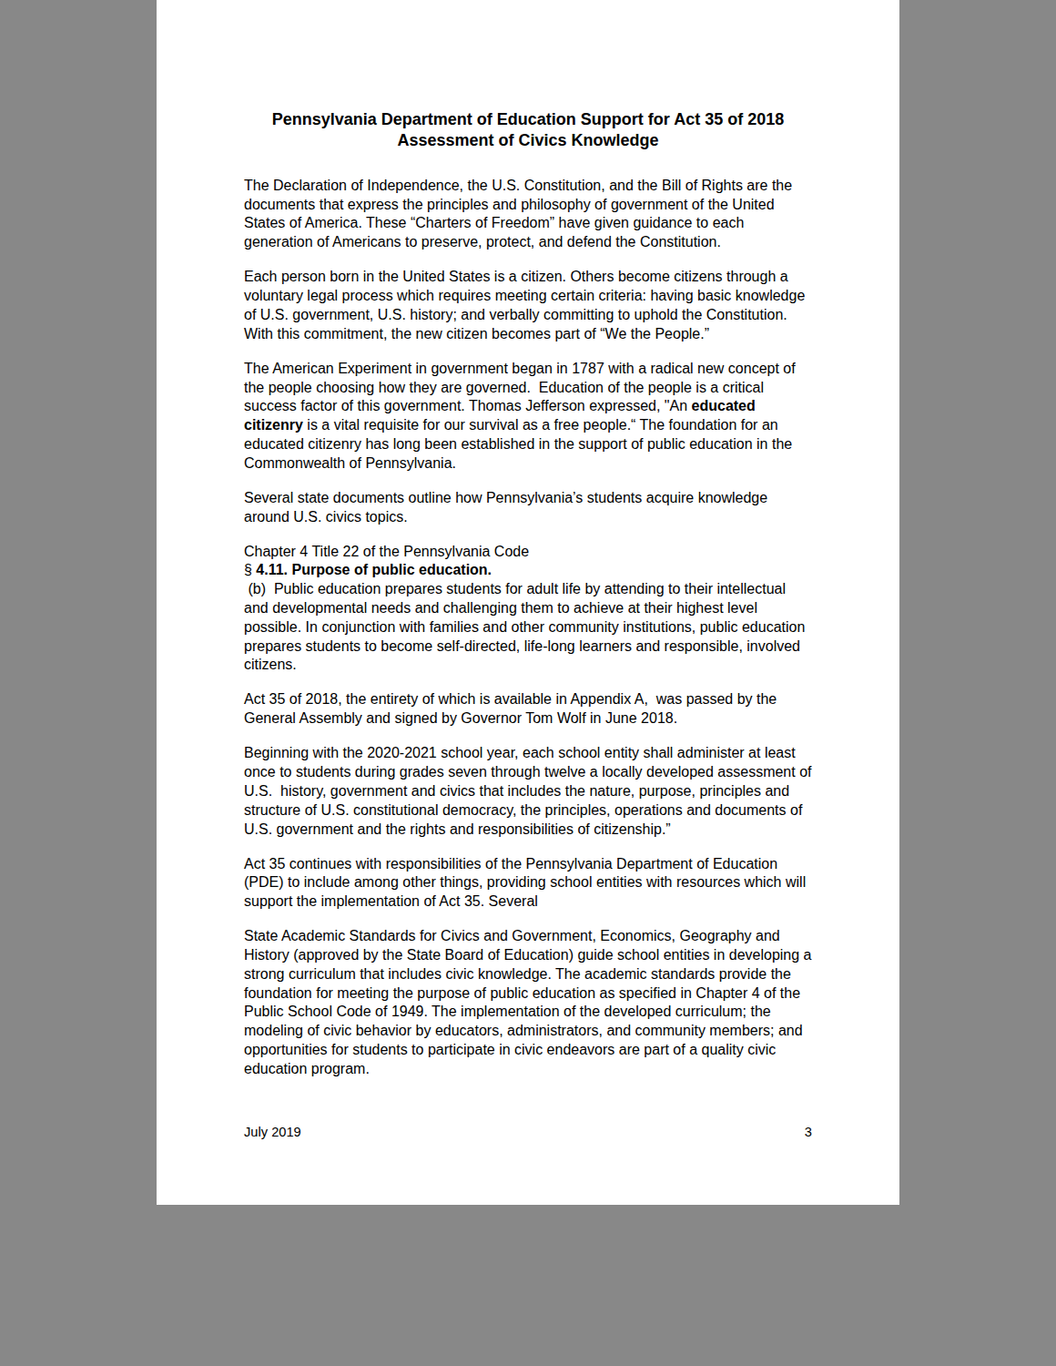Pennsylvania Department of Education Support for Act 35 of 2018
Assessment of Civics Knowledge
The Declaration of Independence, the U.S. Constitution, and the Bill of Rights are the documents that express the principles and philosophy of government of the United States of America. These “Charters of Freedom” have given guidance to each generation of Americans to preserve, protect, and defend the Constitution.
Each person born in the United States is a citizen. Others become citizens through a voluntary legal process which requires meeting certain criteria: having basic knowledge of U.S. government, U.S. history; and verbally committing to uphold the Constitution. With this commitment, the new citizen becomes part of “We the People.”
The American Experiment in government began in 1787 with a radical new concept of the people choosing how they are governed. Education of the people is a critical success factor of this government. Thomas Jefferson expressed, "An educated citizenry is a vital requisite for our survival as a free people.“ The foundation for an educated citizenry has long been established in the support of public education in the Commonwealth of Pennsylvania.
Several state documents outline how Pennsylvania’s students acquire knowledge around U.S. civics topics.
Chapter 4 Title 22 of the Pennsylvania Code
§ 4.11. Purpose of public education.
(b) Public education prepares students for adult life by attending to their intellectual and developmental needs and challenging them to achieve at their highest level possible. In conjunction with families and other community institutions, public education prepares students to become self-directed, life-long learners and responsible, involved citizens.
Act 35 of 2018, the entirety of which is available in Appendix A, was passed by the General Assembly and signed by Governor Tom Wolf in June 2018.
Beginning with the 2020-2021 school year, each school entity shall administer at least once to students during grades seven through twelve a locally developed assessment of U.S. history, government and civics that includes the nature, purpose, principles and structure of U.S. constitutional democracy, the principles, operations and documents of U.S. government and the rights and responsibilities of citizenship.”
Act 35 continues with responsibilities of the Pennsylvania Department of Education (PDE) to include among other things, providing school entities with resources which will support the implementation of Act 35. Several
State Academic Standards for Civics and Government, Economics, Geography and History (approved by the State Board of Education) guide school entities in developing a strong curriculum that includes civic knowledge. The academic standards provide the foundation for meeting the purpose of public education as specified in Chapter 4 of the Public School Code of 1949. The implementation of the developed curriculum; the modeling of civic behavior by educators, administrators, and community members; and opportunities for students to participate in civic endeavors are part of a quality civic education program.
July 2019 3